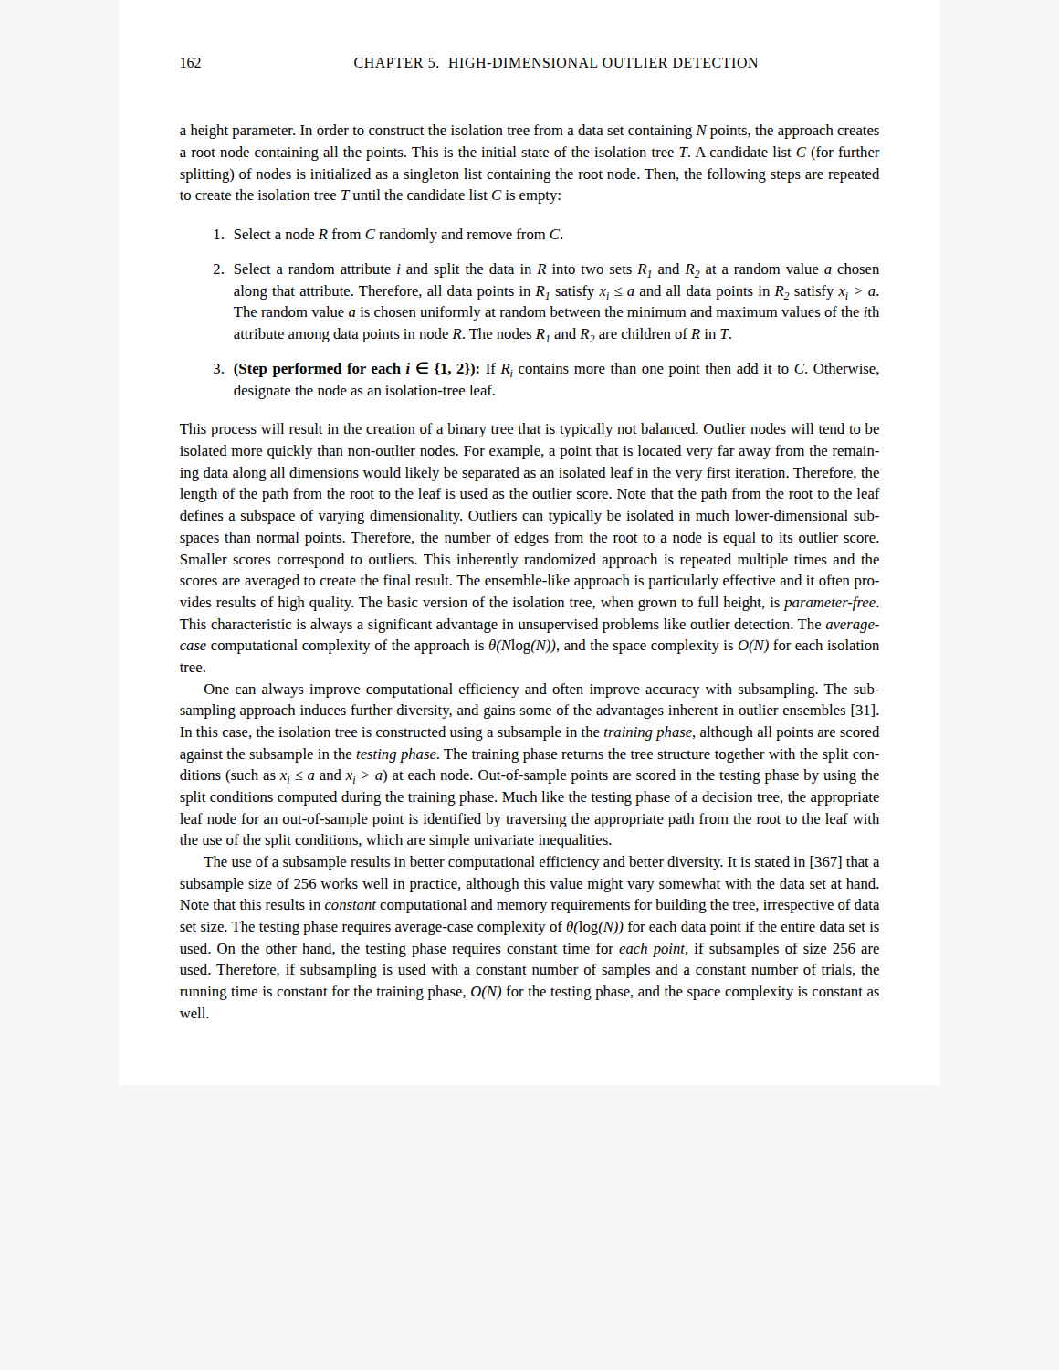162 CHAPTER 5. HIGH-DIMENSIONAL OUTLIER DETECTION
a height parameter. In order to construct the isolation tree from a data set containing N points, the approach creates a root node containing all the points. This is the initial state of the isolation tree T. A candidate list C (for further splitting) of nodes is initialized as a singleton list containing the root node. Then, the following steps are repeated to create the isolation tree T until the candidate list C is empty:
Select a node R from C randomly and remove from C.
Select a random attribute i and split the data in R into two sets R1 and R2 at a random value a chosen along that attribute. Therefore, all data points in R1 satisfy xi ≤ a and all data points in R2 satisfy xi > a. The random value a is chosen uniformly at random between the minimum and maximum values of the ith attribute among data points in node R. The nodes R1 and R2 are children of R in T.
(Step performed for each i ∈ {1, 2}): If Ri contains more than one point then add it to C. Otherwise, designate the node as an isolation-tree leaf.
This process will result in the creation of a binary tree that is typically not balanced. Outlier nodes will tend to be isolated more quickly than non-outlier nodes. For example, a point that is located very far away from the remaining data along all dimensions would likely be separated as an isolated leaf in the very first iteration. Therefore, the length of the path from the root to the leaf is used as the outlier score. Note that the path from the root to the leaf defines a subspace of varying dimensionality. Outliers can typically be isolated in much lower-dimensional subspaces than normal points. Therefore, the number of edges from the root to a node is equal to its outlier score. Smaller scores correspond to outliers. This inherently randomized approach is repeated multiple times and the scores are averaged to create the final result. The ensemble-like approach is particularly effective and it often provides results of high quality. The basic version of the isolation tree, when grown to full height, is parameter-free. This characteristic is always a significant advantage in unsupervised problems like outlier detection. The average-case computational complexity of the approach is θ(Nlog(N)), and the space complexity is O(N) for each isolation tree.
One can always improve computational efficiency and often improve accuracy with subsampling. The subsampling approach induces further diversity, and gains some of the advantages inherent in outlier ensembles [31]. In this case, the isolation tree is constructed using a subsample in the training phase, although all points are scored against the subsample in the testing phase. The training phase returns the tree structure together with the split conditions (such as xi ≤ a and xi > a) at each node. Out-of-sample points are scored in the testing phase by using the split conditions computed during the training phase. Much like the testing phase of a decision tree, the appropriate leaf node for an out-of-sample point is identified by traversing the appropriate path from the root to the leaf with the use of the split conditions, which are simple univariate inequalities.
The use of a subsample results in better computational efficiency and better diversity. It is stated in [367] that a subsample size of 256 works well in practice, although this value might vary somewhat with the data set at hand. Note that this results in constant computational and memory requirements for building the tree, irrespective of data set size. The testing phase requires average-case complexity of θ(log(N)) for each data point if the entire data set is used. On the other hand, the testing phase requires constant time for each point, if subsamples of size 256 are used. Therefore, if subsampling is used with a constant number of samples and a constant number of trials, the running time is constant for the training phase, O(N) for the testing phase, and the space complexity is constant as well.